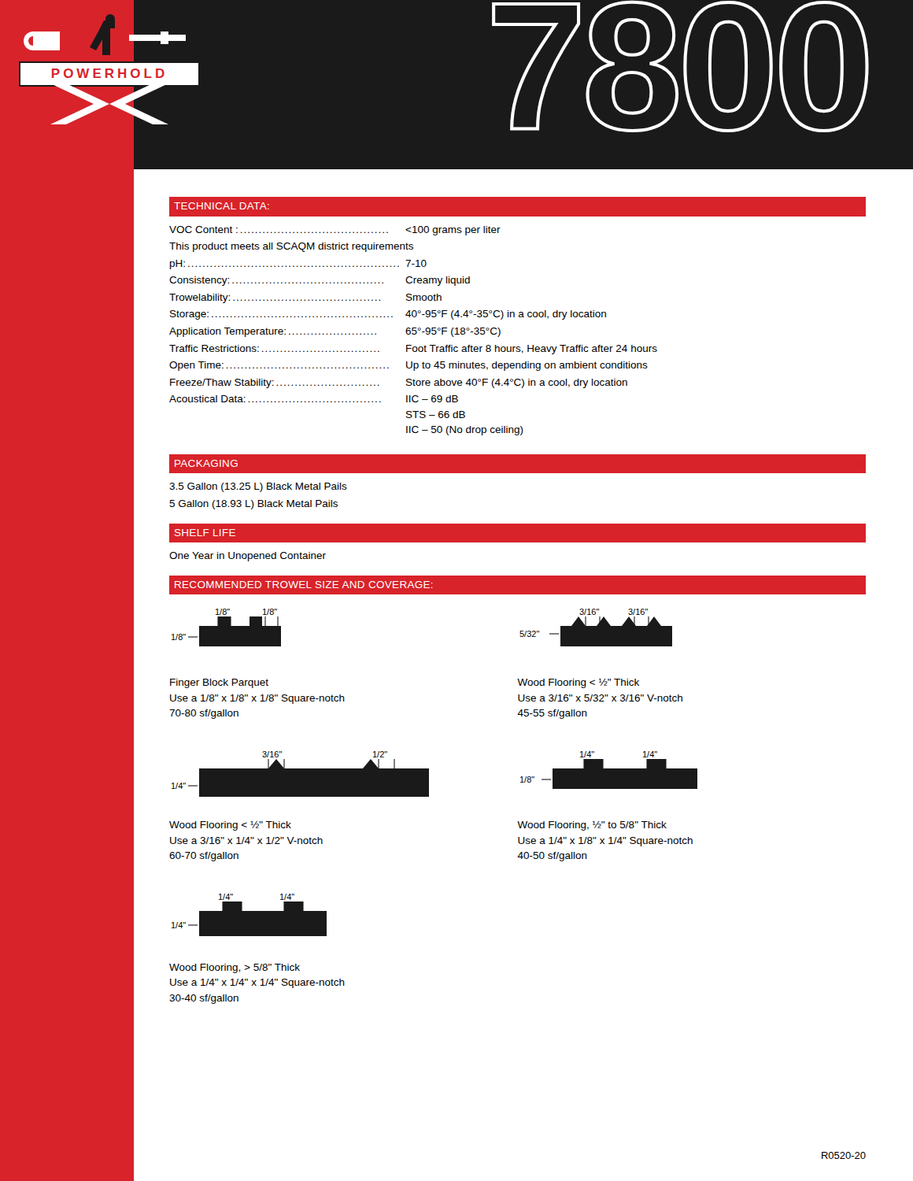7800
POWERHOLD
TECHNICAL DATA:
| VOC Content : ........................................ | <100 grams per liter |
| This product meets all SCAQM district requirements |
| pH: ......................................................... | 7-10 |
| Consistency: ......................................... | Creamy liquid |
| Trowelability: ........................................ | Smooth |
| Storage: ................................................. | 40°-95°F (4.4°-35°C) in a cool, dry location |
| Application Temperature: ........................ | 65°-95°F (18°-35°C) |
| Traffic Restrictions: ................................ | Foot Traffic after 8 hours, Heavy Traffic after 24 hours |
| Open Time: ............................................ | Up to 45 minutes, depending on ambient conditions |
| Freeze/Thaw Stability: ............................ | Store above 40°F (4.4°C) in a cool, dry location |
| Acoustical Data: .................................... | IIC – 69 dB STS – 66 dB IIC – 50 (No drop ceiling) |
PACKAGING
3.5 Gallon (13.25 L) Black Metal Pails
5 Gallon (18.93 L) Black Metal Pails
SHELF LIFE
One Year in Unopened Container
RECOMMENDED TROWEL SIZE AND COVERAGE:
1/8" 1/8" 1/8"
Finger Block Parquet Use a 1/8" x 1/8" x 1/8" Square-notch 70-80 sf/gallon
3/16" 3/16" 5/32"
Wood Flooring < ½" Thick Use a 3/16" x 5/32" x 3/16" V-notch 45-55 sf/gallon
3/16" 1/2" 1/4"
Wood Flooring < ½" Thick Use a 3/16" x 1/4" x 1/2" V-notch 60-70 sf/gallon
1/4" 1/4" 1/8"
Wood Flooring, ½" to 5/8" Thick Use a 1/4" x 1/8" x 1/4" Square-notch 40-50 sf/gallon
1/4" 1/4" 1/4"
Wood Flooring, > 5/8" Thick Use a 1/4" x 1/4" x 1/4" Square-notch 30-40 sf/gallon
R0520-20